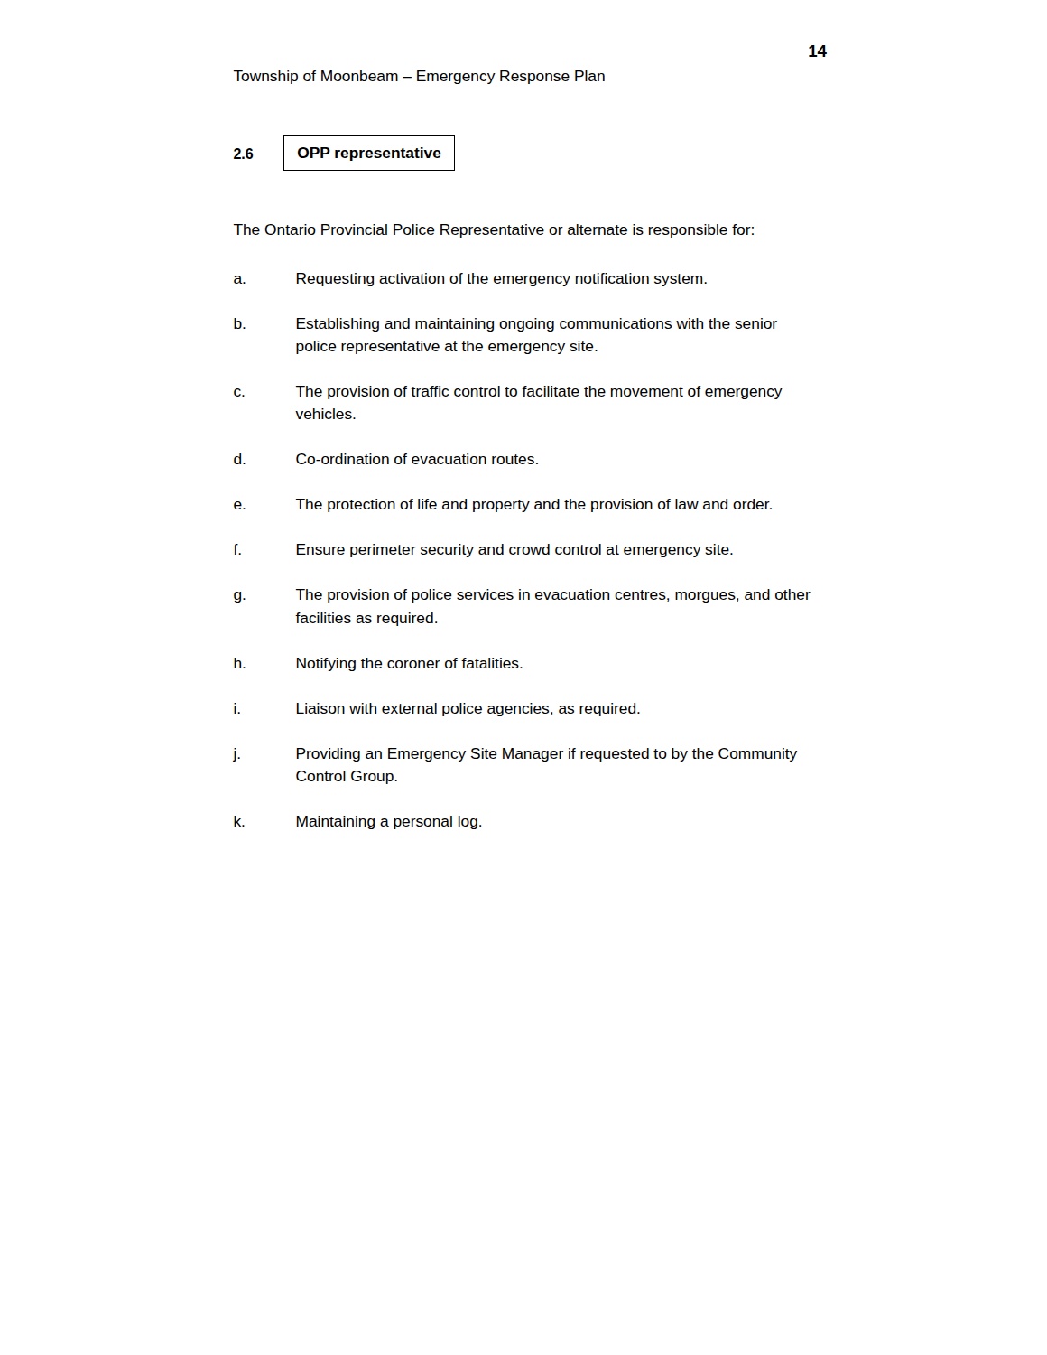14
Township of Moonbeam – Emergency Response Plan
2.6 OPP representative
The Ontario Provincial Police Representative or alternate is responsible for:
a. Requesting activation of the emergency notification system.
b. Establishing and maintaining ongoing communications with the senior police representative at the emergency site.
c. The provision of traffic control to facilitate the movement of emergency vehicles.
d. Co-ordination of evacuation routes.
e. The protection of life and property and the provision of law and order.
f. Ensure perimeter security and crowd control at emergency site.
g. The provision of police services in evacuation centres, morgues, and other facilities as required.
h. Notifying the coroner of fatalities.
i. Liaison with external police agencies, as required.
j. Providing an Emergency Site Manager if requested to by the Community Control Group.
k. Maintaining a personal log.